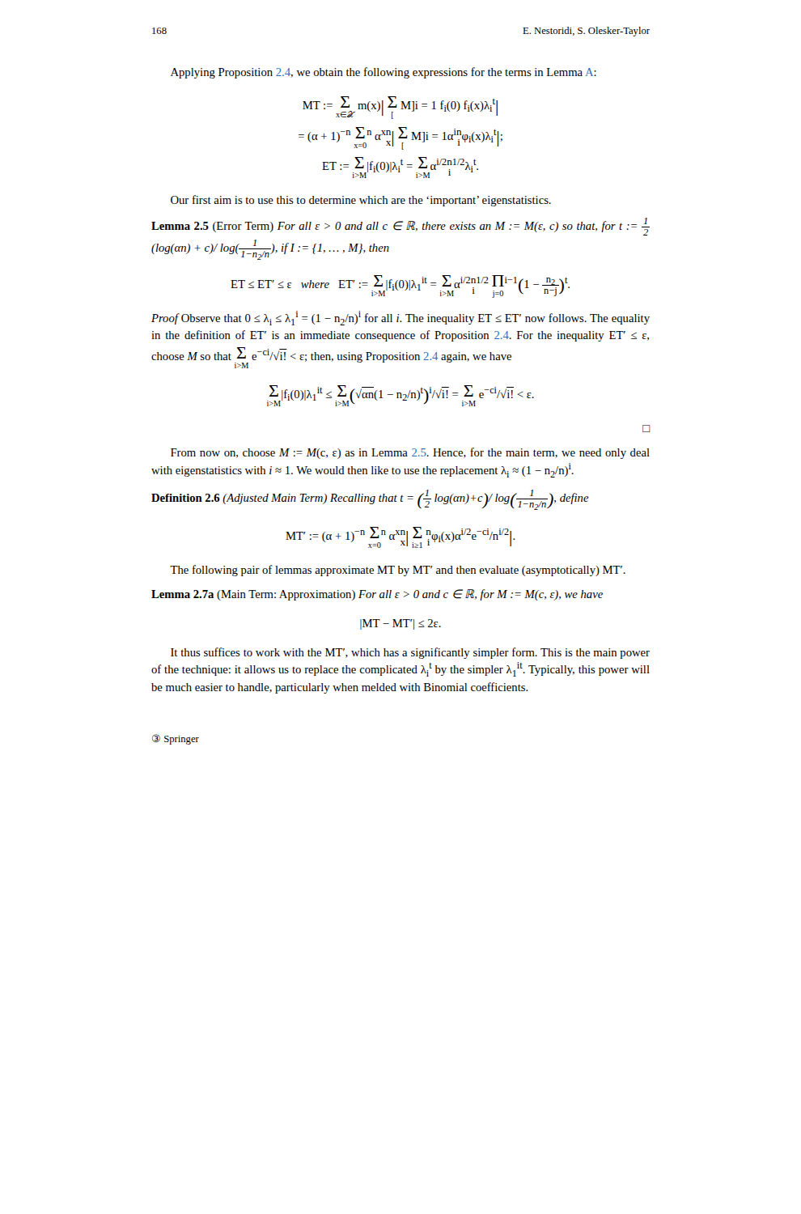168 E. Nestoridi, S. Olesker-Taylor
Applying Proposition 2.4, we obtain the following expressions for the terms in Lemma A:
MT := Σx∈𝒳 m(x)| Σ[ M]i = 1 fi(0) fi(x)λit|
= (α + 1)−n Σx=0n αxnx| Σ[ M]i = 1αiniφi(x)λit|;
ET := Σi>M|fi(0)|λit = Σi>Mαi/2ni1/2λit.
Our first aim is to use this to determine which are the ‘important’ eigenstatistics.
Lemma 2.5 (Error Term) For all ε > 0 and all c ∈ ℝ, there exists an M := M(ε, c) so that, for t := 12(log(αn) + c)/ log(11−n2/n), if I := {1, … , M}, then
ET ≤ ET′ ≤ ε where ET′ := Σi>M|fi(0)|λ1it = Σi>Mαi/2ni1/2 Πj=0i−1(1 − n2 n−j)t.
Proof Observe that 0 ≤ λi ≤ λ1i = (1 − n2/n)i for all i. The inequality ET ≤ ET′ now follows. The equality in the definition of ET′ is an immediate consequence of Proposition 2.4. For the inequality ET′ ≤ ε, choose M so that Σi>M e−ci/√i! < ε; then, using Proposition 2.4 again, we have
Σi>M|fi(0)|λ1it ≤ Σi>M(√αn(1 − n2/n)t)i/√i! = Σi>M e−ci/√i! < ε.
□
From now on, choose M := M(c, ε) as in Lemma 2.5. Hence, for the main term, we need only deal with eigenstatistics with i ≈ 1. We would then like to use the replacement λi ≈ (1 − n2/n)i.
Definition 2.6 (Adjusted Main Term) Recalling that t = (12 log(αn)+c)/ log(11−n2/n), define
MT′ := (α + 1)−n Σx=0n αxnx| Σi≥1 niφi(x)αi/2e−ci/ni/2|.
The following pair of lemmas approximate MT by MT′ and then evaluate (asymptotically) MT′.
Lemma 2.7a (Main Term: Approximation) For all ε > 0 and c ∈ ℝ, for M := M(c, ε), we have
|MT − MT′| ≤ 2ε.
It thus suffices to work with the MT′, which has a significantly simpler form. This is the main power of the technique: it allows us to replace the complicated λit by the simpler λ1it. Typically, this power will be much easier to handle, particularly when melded with Binomial coefficients.
③ Springer